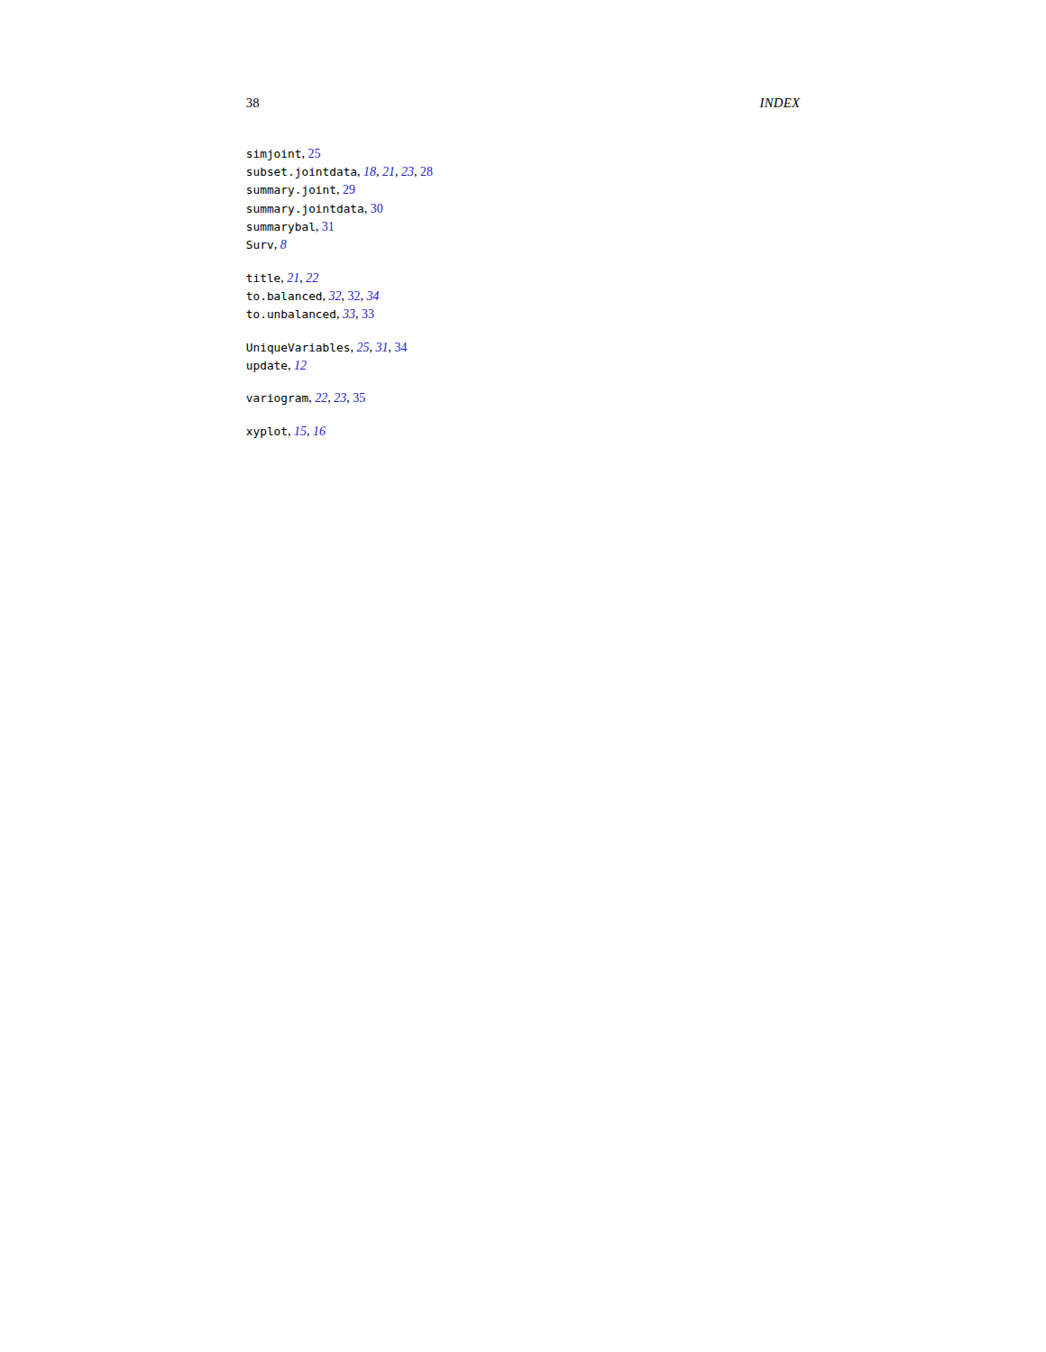38 INDEX
simjoint, 25
subset.jointdata, 18, 21, 23, 28
summary.joint, 29
summary.jointdata, 30
summarybal, 31
Surv, 8
title, 21, 22
to.balanced, 32, 32, 34
to.unbalanced, 33, 33
UniqueVariables, 25, 31, 34
update, 12
variogram, 22, 23, 35
xyplot, 15, 16